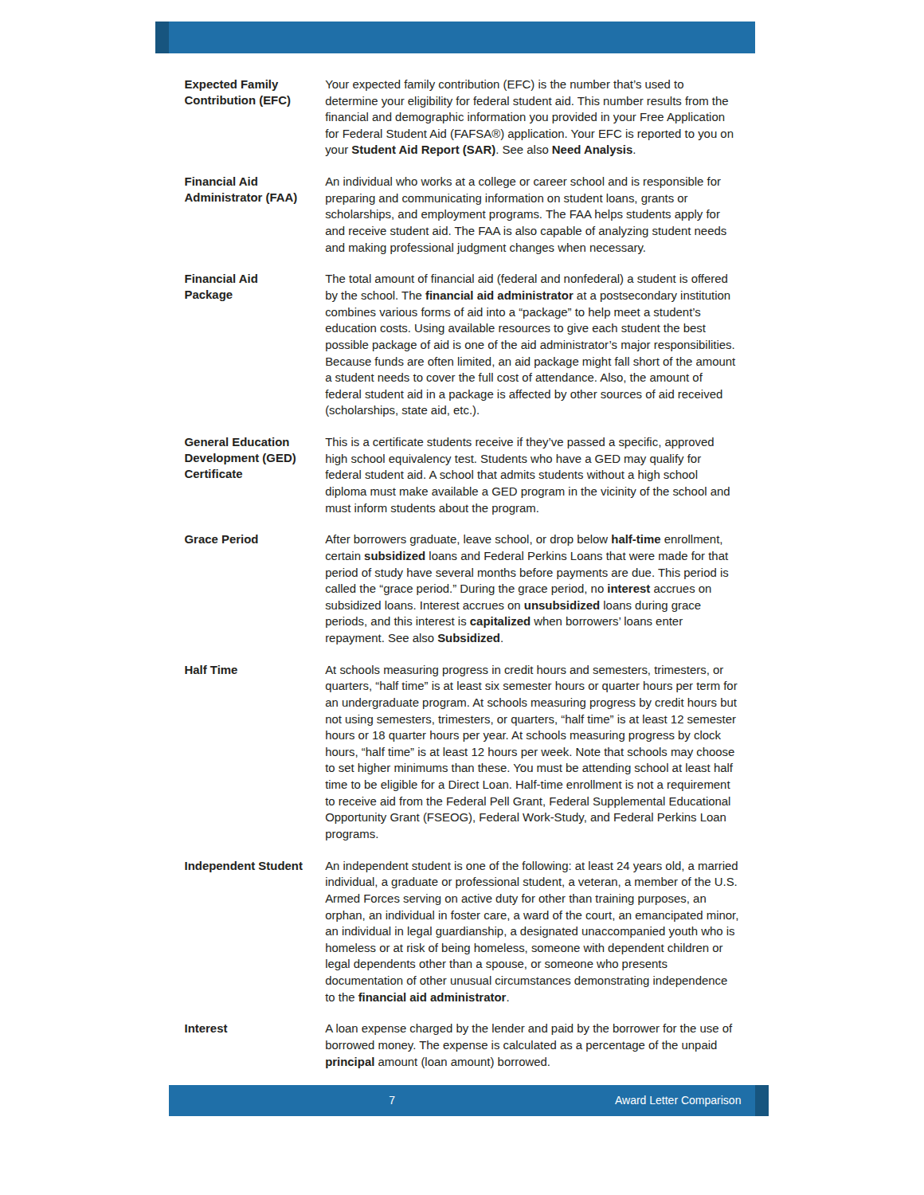Expected Family Contribution (EFC)
Your expected family contribution (EFC) is the number that’s used to determine your eligibility for federal student aid. This number results from the financial and demographic information you provided in your Free Application for Federal Student Aid (FAFSA®) application. Your EFC is reported to you on your Student Aid Report (SAR). See also Need Analysis.
Financial Aid Administrator (FAA)
An individual who works at a college or career school and is responsible for preparing and communicating information on student loans, grants or scholarships, and employment programs. The FAA helps students apply for and receive student aid. The FAA is also capable of analyzing student needs and making professional judgment changes when necessary.
Financial Aid Package
The total amount of financial aid (federal and nonfederal) a student is offered by the school. The financial aid administrator at a postsecondary institution combines various forms of aid into a “package” to help meet a student’s education costs. Using available resources to give each student the best possible package of aid is one of the aid administrator’s major responsibilities. Because funds are often limited, an aid package might fall short of the amount a student needs to cover the full cost of attendance. Also, the amount of federal student aid in a package is affected by other sources of aid received (scholarships, state aid, etc.).
General Education Development (GED) Certificate
This is a certificate students receive if they’ve passed a specific, approved high school equivalency test. Students who have a GED may qualify for federal student aid. A school that admits students without a high school diploma must make available a GED program in the vicinity of the school and must inform students about the program.
Grace Period
After borrowers graduate, leave school, or drop below half-time enrollment, certain subsidized loans and Federal Perkins Loans that were made for that period of study have several months before payments are due. This period is called the “grace period.” During the grace period, no interest accrues on subsidized loans. Interest accrues on unsubsidized loans during grace periods, and this interest is capitalized when borrowers’ loans enter repayment. See also Subsidized.
Half Time
At schools measuring progress in credit hours and semesters, trimesters, or quarters, “half time” is at least six semester hours or quarter hours per term for an undergraduate program. At schools measuring progress by credit hours but not using semesters, trimesters, or quarters, “half time” is at least 12 semester hours or 18 quarter hours per year. At schools measuring progress by clock hours, “half time” is at least 12 hours per week. Note that schools may choose to set higher minimums than these. You must be attending school at least half time to be eligible for a Direct Loan. Half-time enrollment is not a requirement to receive aid from the Federal Pell Grant, Federal Supplemental Educational Opportunity Grant (FSEOG), Federal Work-Study, and Federal Perkins Loan programs.
Independent Student
An independent student is one of the following: at least 24 years old, a married individual, a graduate or professional student, a veteran, a member of the U.S. Armed Forces serving on active duty for other than training purposes, an orphan, an individual in foster care, a ward of the court, an emancipated minor, an individual in legal guardianship, a designated unaccompanied youth who is homeless or at risk of being homeless, someone with dependent children or legal dependents other than a spouse, or someone who presents documentation of other unusual circumstances demonstrating independence to the financial aid administrator.
Interest
A loan expense charged by the lender and paid by the borrower for the use of borrowed money. The expense is calculated as a percentage of the unpaid principal amount (loan amount) borrowed.
7 Award Letter Comparison